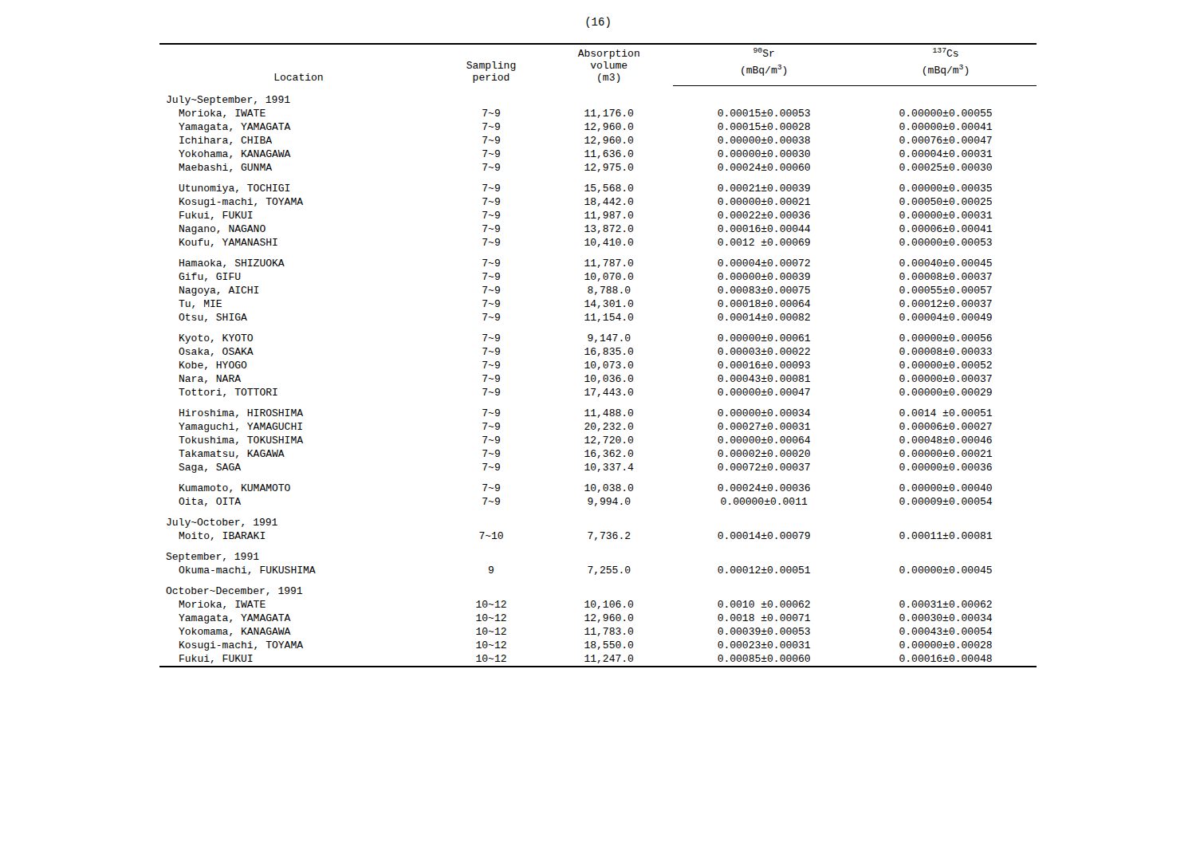(16)
| Location | Sampling period | Absorption volume (m3) | 90 Sr | 137 Cs |
| --- | --- | --- | --- | --- |
| (mBq/m 3 ) | (mBq/m 3 ) |
| July~September, 1991 |
| Morioka, IWATE | 7~9 | 11,176.0 | 0.00015±0.00053 | 0.00000±0.00055 |
| Yamagata, YAMAGATA | 7~9 | 12,960.0 | 0.00015±0.00028 | 0.00000±0.00041 |
| Ichihara, CHIBA | 7~9 | 12,960.0 | 0.00000±0.00038 | 0.00076±0.00047 |
| Yokohama, KANAGAWA | 7~9 | 11,636.0 | 0.00000±0.00030 | 0.00004±0.00031 |
| Maebashi, GUNMA | 7~9 | 12,975.0 | 0.00024±0.00060 | 0.00025±0.00030 |
| Utunomiya, TOCHIGI | 7~9 | 15,568.0 | 0.00021±0.00039 | 0.00000±0.00035 |
| Kosugi-machi, TOYAMA | 7~9 | 18,442.0 | 0.00000±0.00021 | 0.00050±0.00025 |
| Fukui, FUKUI | 7~9 | 11,987.0 | 0.00022±0.00036 | 0.00000±0.00031 |
| Nagano, NAGANO | 7~9 | 13,872.0 | 0.00016±0.00044 | 0.00006±0.00041 |
| Koufu, YAMANASHI | 7~9 | 10,410.0 | 0.0012 ±0.00069 | 0.00000±0.00053 |
| Hamaoka, SHIZUOKA | 7~9 | 11,787.0 | 0.00004±0.00072 | 0.00040±0.00045 |
| Gifu, GIFU | 7~9 | 10,070.0 | 0.00000±0.00039 | 0.00008±0.00037 |
| Nagoya, AICHI | 7~9 | 8,788.0 | 0.00083±0.00075 | 0.00055±0.00057 |
| Tu, MIE | 7~9 | 14,301.0 | 0.00018±0.00064 | 0.00012±0.00037 |
| Otsu, SHIGA | 7~9 | 11,154.0 | 0.00014±0.00082 | 0.00004±0.00049 |
| Kyoto, KYOTO | 7~9 | 9,147.0 | 0.00000±0.00061 | 0.00000±0.00056 |
| Osaka, OSAKA | 7~9 | 16,835.0 | 0.00003±0.00022 | 0.00008±0.00033 |
| Kobe, HYOGO | 7~9 | 10,073.0 | 0.00016±0.00093 | 0.00000±0.00052 |
| Nara, NARA | 7~9 | 10,036.0 | 0.00043±0.00081 | 0.00000±0.00037 |
| Tottori, TOTTORI | 7~9 | 17,443.0 | 0.00000±0.00047 | 0.00000±0.00029 |
| Hiroshima, HIROSHIMA | 7~9 | 11,488.0 | 0.00000±0.00034 | 0.0014 ±0.00051 |
| Yamaguchi, YAMAGUCHI | 7~9 | 20,232.0 | 0.00027±0.00031 | 0.00006±0.00027 |
| Tokushima, TOKUSHIMA | 7~9 | 12,720.0 | 0.00000±0.00064 | 0.00048±0.00046 |
| Takamatsu, KAGAWA | 7~9 | 16,362.0 | 0.00002±0.00020 | 0.00000±0.00021 |
| Saga, SAGA | 7~9 | 10,337.4 | 0.00072±0.00037 | 0.00000±0.00036 |
| Kumamoto, KUMAMOTO | 7~9 | 10,038.0 | 0.00024±0.00036 | 0.00000±0.00040 |
| Oita, OITA | 7~9 | 9,994.0 | 0.00000±0.0011 | 0.00009±0.00054 |
| July~October, 1991 |
| Moito, IBARAKI | 7~10 | 7,736.2 | 0.00014±0.00079 | 0.00011±0.00081 |
| September, 1991 |
| Okuma-machi, FUKUSHIMA | 9 | 7,255.0 | 0.00012±0.00051 | 0.00000±0.00045 |
| October~December, 1991 |
| Morioka, IWATE | 10~12 | 10,106.0 | 0.0010 ±0.00062 | 0.00031±0.00062 |
| Yamagata, YAMAGATA | 10~12 | 12,960.0 | 0.0018 ±0.00071 | 0.00030±0.00034 |
| Yokomama, KANAGAWA | 10~12 | 11,783.0 | 0.00039±0.00053 | 0.00043±0.00054 |
| Kosugi-machi, TOYAMA | 10~12 | 18,550.0 | 0.00023±0.00031 | 0.00000±0.00028 |
| Fukui, FUKUI | 10~12 | 11,247.0 | 0.00085±0.00060 | 0.00016±0.00048 |